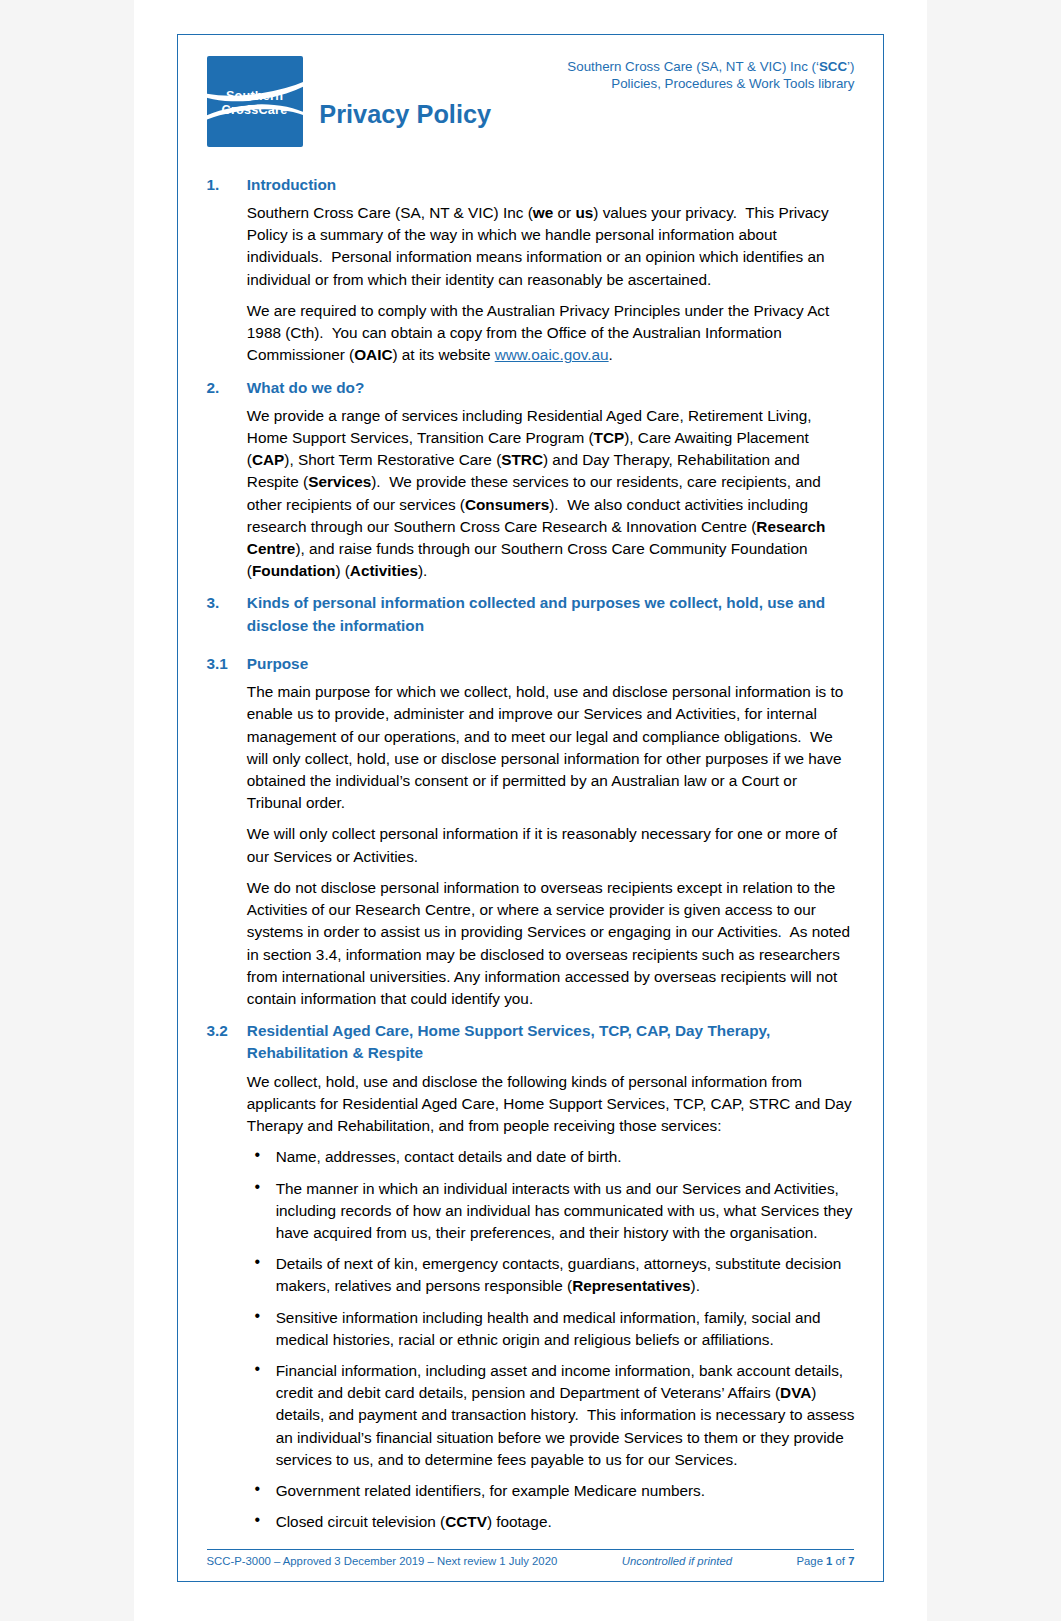Southern CrossCare
Privacy Policy
Southern Cross Care (SA, NT & VIC) Inc (‘SCC’)
Policies, Procedures & Work Tools library
1.
Introduction
Southern Cross Care (SA, NT & VIC) Inc (we or us) values your privacy. This Privacy Policy is a summary of the way in which we handle personal information about individuals. Personal information means information or an opinion which identifies an individual or from which their identity can reasonably be ascertained.
We are required to comply with the Australian Privacy Principles under the Privacy Act 1988 (Cth). You can obtain a copy from the Office of the Australian Information Commissioner (OAIC) at its website www.oaic.gov.au.
2.
What do we do?
We provide a range of services including Residential Aged Care, Retirement Living, Home Support Services, Transition Care Program (TCP), Care Awaiting Placement (CAP), Short Term Restorative Care (STRC) and Day Therapy, Rehabilitation and Respite (Services). We provide these services to our residents, care recipients, and other recipients of our services (Consumers). We also conduct activities including research through our Southern Cross Care Research & Innovation Centre (Research Centre), and raise funds through our Southern Cross Care Community Foundation (Foundation) (Activities).
3.
Kinds of personal information collected and purposes we collect, hold, use and disclose the information
3.1
Purpose
The main purpose for which we collect, hold, use and disclose personal information is to enable us to provide, administer and improve our Services and Activities, for internal management of our operations, and to meet our legal and compliance obligations. We will only collect, hold, use or disclose personal information for other purposes if we have obtained the individual’s consent or if permitted by an Australian law or a Court or Tribunal order.
We will only collect personal information if it is reasonably necessary for one or more of our Services or Activities.
We do not disclose personal information to overseas recipients except in relation to the Activities of our Research Centre, or where a service provider is given access to our systems in order to assist us in providing Services or engaging in our Activities. As noted in section 3.4, information may be disclosed to overseas recipients such as researchers from international universities. Any information accessed by overseas recipients will not contain information that could identify you.
3.2
Residential Aged Care, Home Support Services, TCP, CAP, Day Therapy, Rehabilitation & Respite
We collect, hold, use and disclose the following kinds of personal information from applicants for Residential Aged Care, Home Support Services, TCP, CAP, STRC and Day Therapy and Rehabilitation, and from people receiving those services:
Name, addresses, contact details and date of birth.
The manner in which an individual interacts with us and our Services and Activities, including records of how an individual has communicated with us, what Services they have acquired from us, their preferences, and their history with the organisation.
Details of next of kin, emergency contacts, guardians, attorneys, substitute decision makers, relatives and persons responsible (Representatives).
Sensitive information including health and medical information, family, social and medical histories, racial or ethnic origin and religious beliefs or affiliations.
Financial information, including asset and income information, bank account details, credit and debit card details, pension and Department of Veterans’ Affairs (DVA) details, and payment and transaction history. This information is necessary to assess an individual’s financial situation before we provide Services to them or they provide services to us, and to determine fees payable to us for our Services.
Government related identifiers, for example Medicare numbers.
Closed circuit television (CCTV) footage.
SCC-P-3000 – Approved 3 December 2019 – Next review 1 July 2020
Uncontrolled if printed
Page 1 of 7